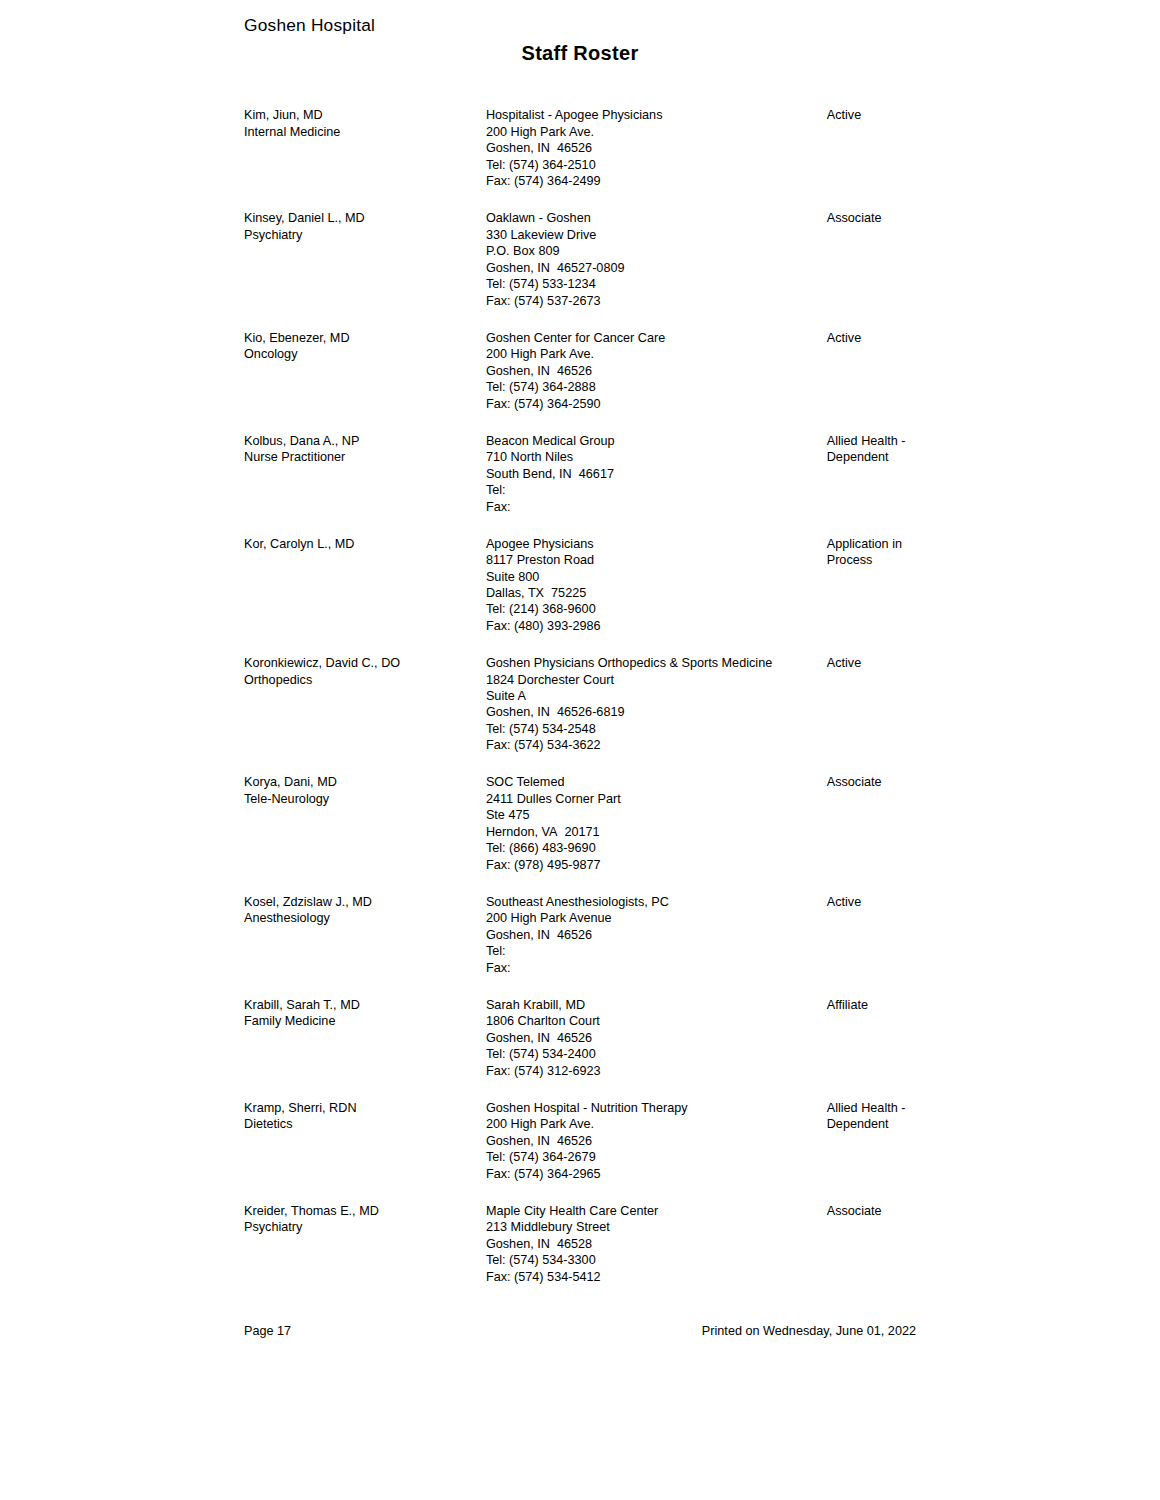Goshen Hospital
Staff Roster
| Kim, Jiun, MD Internal Medicine | Hospitalist - Apogee Physicians 200 High Park Ave. Goshen, IN 46526 Tel: (574) 364-2510 Fax: (574) 364-2499 | Active |
| Kinsey, Daniel L., MD Psychiatry | Oaklawn - Goshen 330 Lakeview Drive P.O. Box 809 Goshen, IN 46527-0809 Tel: (574) 533-1234 Fax: (574) 537-2673 | Associate |
| Kio, Ebenezer, MD Oncology | Goshen Center for Cancer Care 200 High Park Ave. Goshen, IN 46526 Tel: (574) 364-2888 Fax: (574) 364-2590 | Active |
| Kolbus, Dana A., NP Nurse Practitioner | Beacon Medical Group 710 North Niles South Bend, IN 46617 Tel: Fax: | Allied Health - Dependent |
| Kor, Carolyn L., MD | Apogee Physicians 8117 Preston Road Suite 800 Dallas, TX 75225 Tel: (214) 368-9600 Fax: (480) 393-2986 | Application in Process |
| Koronkiewicz, David C., DO Orthopedics | Goshen Physicians Orthopedics & Sports Medicine 1824 Dorchester Court Suite A Goshen, IN 46526-6819 Tel: (574) 534-2548 Fax: (574) 534-3622 | Active |
| Korya, Dani, MD Tele-Neurology | SOC Telemed 2411 Dulles Corner Part Ste 475 Herndon, VA 20171 Tel: (866) 483-9690 Fax: (978) 495-9877 | Associate |
| Kosel, Zdzislaw J., MD Anesthesiology | Southeast Anesthesiologists, PC 200 High Park Avenue Goshen, IN 46526 Tel: Fax: | Active |
| Krabill, Sarah T., MD Family Medicine | Sarah Krabill, MD 1806 Charlton Court Goshen, IN 46526 Tel: (574) 534-2400 Fax: (574) 312-6923 | Affiliate |
| Kramp, Sherri, RDN Dietetics | Goshen Hospital - Nutrition Therapy 200 High Park Ave. Goshen, IN 46526 Tel: (574) 364-2679 Fax: (574) 364-2965 | Allied Health - Dependent |
| Kreider, Thomas E., MD Psychiatry | Maple City Health Care Center 213 Middlebury Street Goshen, IN 46528 Tel: (574) 534-3300 Fax: (574) 534-5412 | Associate |
Page 17 Printed on Wednesday, June 01, 2022